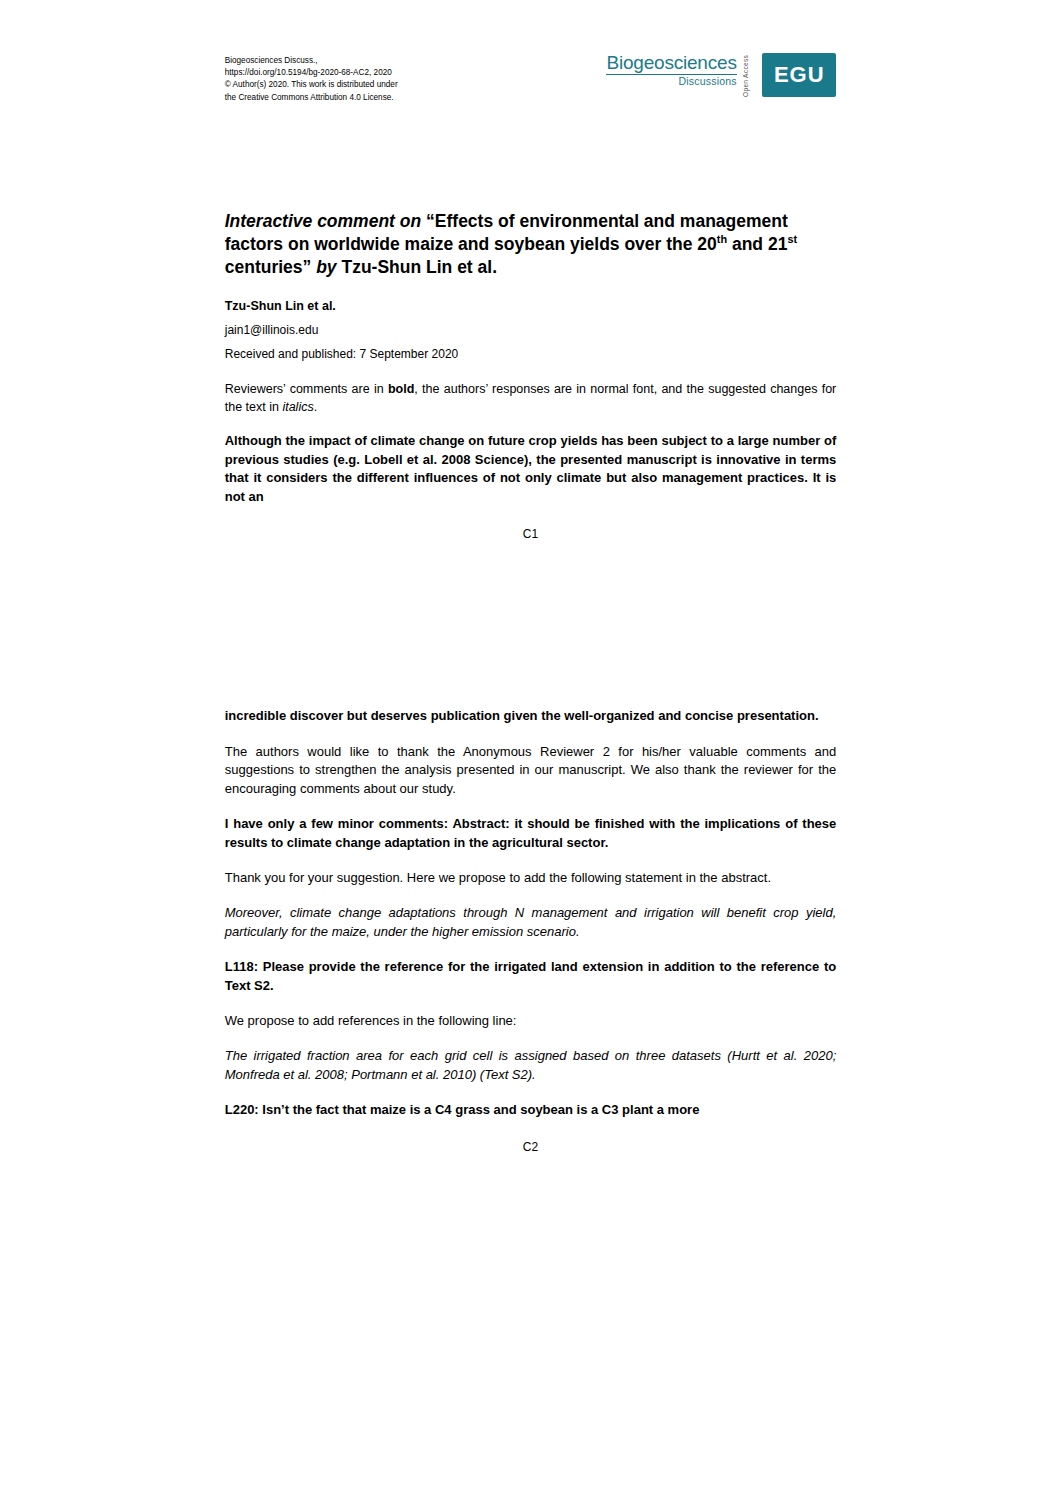Biogeosciences Discuss.,
https://doi.org/10.5194/bg-2020-68-AC2, 2020
© Author(s) 2020. This work is distributed under
the Creative Commons Attribution 4.0 License.
Biogeosciences
Discussions
Open Access
EGU
Interactive comment on “Effects of environmental and management factors on worldwide maize and soybean yields over the 20th and 21st centuries” by Tzu-Shun Lin et al.
Tzu-Shun Lin et al.
jain1@illinois.edu
Received and published: 7 September 2020
Reviewers’ comments are in bold, the authors’ responses are in normal font, and the suggested changes for the text in italics.
Although the impact of climate change on future crop yields has been subject to a large number of previous studies (e.g. Lobell et al. 2008 Science), the presented manuscript is innovative in terms that it considers the different influences of not only climate but also management practices. It is not an
C1
incredible discover but deserves publication given the well-organized and concise presentation.
The authors would like to thank the Anonymous Reviewer 2 for his/her valuable comments and suggestions to strengthen the analysis presented in our manuscript. We also thank the reviewer for the encouraging comments about our study.
I have only a few minor comments: Abstract: it should be finished with the implications of these results to climate change adaptation in the agricultural sector.
Thank you for your suggestion. Here we propose to add the following statement in the abstract.
Moreover, climate change adaptations through N management and irrigation will benefit crop yield, particularly for the maize, under the higher emission scenario.
L118: Please provide the reference for the irrigated land extension in addition to the reference to Text S2.
We propose to add references in the following line:
The irrigated fraction area for each grid cell is assigned based on three datasets (Hurtt et al. 2020; Monfreda et al. 2008; Portmann et al. 2010) (Text S2).
L220: Isn’t the fact that maize is a C4 grass and soybean is a C3 plant a more
C2